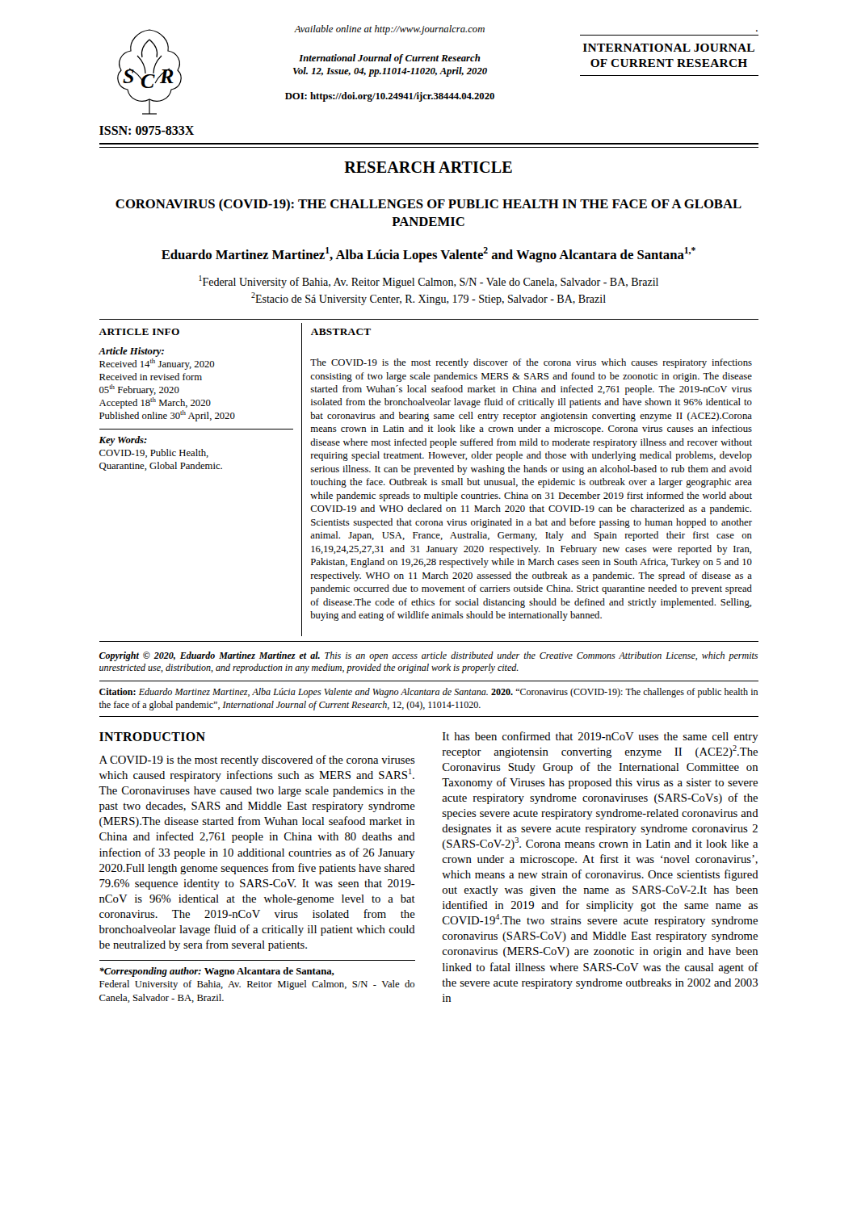S C R
Available online at http://www.journalcra.com
International Journal of Current Research
Vol. 12, Issue, 04, pp.11014-11020, April, 2020
DOI: https://doi.org/10.24941/ijcr.38444.04.2020
.
INTERNATIONAL JOURNAL
OF CURRENT RESEARCH
ISSN: 0975-833X
RESEARCH ARTICLE
Coronavirus (COVID-19): The challenges of public health in the face of a global pandemic
Eduardo Martinez Martinez1, Alba Lúcia Lopes Valente2 and Wagno Alcantara de Santana1,*
1Federal University of Bahia, Av. Reitor Miguel Calmon, S/N - Vale do Canela, Salvador - BA, Brazil
2Estacio de Sá University Center, R. Xingu, 179 - Stiep, Salvador - BA, Brazil
| ARTICLE INFO | ABSTRACT |
| --- | --- |
| Article History: Received 14 th January, 2020 Received in revised form 05 th February, 2020 Accepted 18 th March, 2020 Published online 30 th April, 2020 Key Words: COVID-19, Public Health, Quarantine, Global Pandemic. | The COVID-19 is the most recently discover of the corona virus which causes respiratory infections consisting of two large scale pandemics MERS & SARS and found to be zoonotic in origin. The disease started from Wuhan´s local seafood market in China and infected 2,761 people. The 2019-nCoV virus isolated from the bronchoalveolar lavage fluid of critically ill patients and have shown it 96% identical to bat coronavirus and bearing same cell entry receptor angiotensin converting enzyme II (ACE2).Corona means crown in Latin and it look like a crown under a microscope. Corona virus causes an infectious disease where most infected people suffered from mild to moderate respiratory illness and recover without requiring special treatment. However, older people and those with underlying medical problems, develop serious illness. It can be prevented by washing the hands or using an alcohol-based to rub them and avoid touching the face. Outbreak is small but unusual, the epidemic is outbreak over a larger geographic area while pandemic spreads to multiple countries. China on 31 December 2019 first informed the world about COVID-19 and WHO declared on 11 March 2020 that COVID-19 can be characterized as a pandemic. Scientists suspected that corona virus originated in a bat and before passing to human hopped to another animal. Japan, USA, France, Australia, Germany, Italy and Spain reported their first case on 16,19,24,25,27,31 and 31 January 2020 respectively. In February new cases were reported by Iran, Pakistan, England on 19,26,28 respectively while in March cases seen in South Africa, Turkey on 5 and 10 respectively. WHO on 11 March 2020 assessed the outbreak as a pandemic. The spread of disease as a pandemic occurred due to movement of carriers outside China. Strict quarantine needed to prevent spread of disease.The code of ethics for social distancing should be defined and strictly implemented. Selling, buying and eating of wildlife animals should be internationally banned. |
Copyright © 2020, Eduardo Martinez Martinez et al. This is an open access article distributed under the Creative Commons Attribution License, which permits unrestricted use, distribution, and reproduction in any medium, provided the original work is properly cited.
Citation: Eduardo Martinez Martinez, Alba Lúcia Lopes Valente and Wagno Alcantara de Santana. 2020. “Coronavirus (COVID-19): The challenges of public health in the face of a global pandemic”, International Journal of Current Research, 12, (04), 11014-11020.
INTRODUCTION
A COVID-19 is the most recently discovered of the corona viruses which caused respiratory infections such as MERS and SARS1. The Coronaviruses have caused two large scale pandemics in the past two decades, SARS and Middle East respiratory syndrome (MERS).The disease started from Wuhan local seafood market in China and infected 2,761 people in China with 80 deaths and infection of 33 people in 10 additional countries as of 26 January 2020.Full length genome sequences from five patients have shared 79.6% sequence identity to SARS-CoV. It was seen that 2019-nCoV is 96% identical at the whole-genome level to a bat coronavirus. The 2019-nCoV virus isolated from the bronchoalveolar lavage fluid of a critically ill patient which could be neutralized by sera from several patients.
*Corresponding author: Wagno Alcantara de Santana,
Federal University of Bahia, Av. Reitor Miguel Calmon, S/N - Vale do Canela, Salvador - BA, Brazil.
It has been confirmed that 2019-nCoV uses the same cell entry receptor angiotensin converting enzyme II (ACE2)2.The Coronavirus Study Group of the International Committee on Taxonomy of Viruses has proposed this virus as a sister to severe acute respiratory syndrome coronaviruses (SARS-CoVs) of the species severe acute respiratory syndrome-related coronavirus and designates it as severe acute respiratory syndrome coronavirus 2 (SARS-CoV-2)3. Corona means crown in Latin and it look like a crown under a microscope. At first it was ‘novel coronavirus’, which means a new strain of coronavirus. Once scientists figured out exactly was given the name as SARS-CoV-2.It has been identified in 2019 and for simplicity got the same name as COVID-194.The two strains severe acute respiratory syndrome coronavirus (SARS-CoV) and Middle East respiratory syndrome coronavirus (MERS-CoV) are zoonotic in origin and have been linked to fatal illness where SARS-CoV was the causal agent of the severe acute respiratory syndrome outbreaks in 2002 and 2003 in